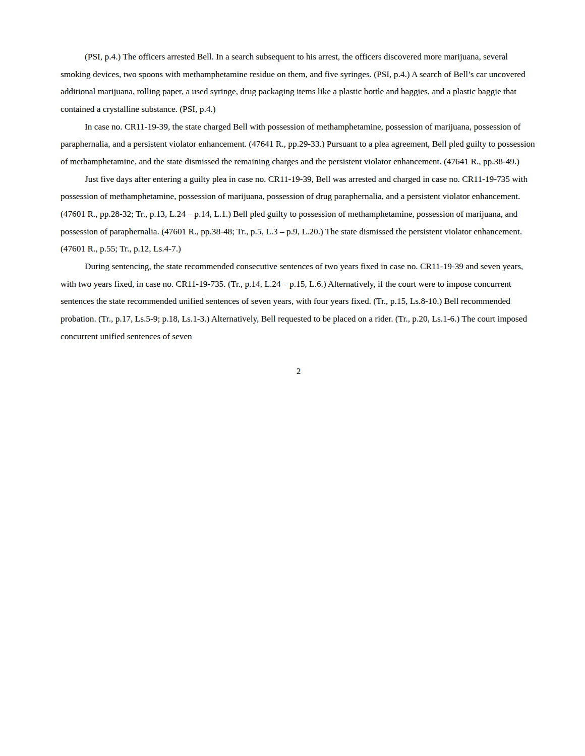(PSI, p.4.) The officers arrested Bell. In a search subsequent to his arrest, the officers discovered more marijuana, several smoking devices, two spoons with methamphetamine residue on them, and five syringes. (PSI, p.4.) A search of Bell’s car uncovered additional marijuana, rolling paper, a used syringe, drug packaging items like a plastic bottle and baggies, and a plastic baggie that contained a crystalline substance. (PSI, p.4.)
In case no. CR11-19-39, the state charged Bell with possession of methamphetamine, possession of marijuana, possession of paraphernalia, and a persistent violator enhancement. (47641 R., pp.29-33.) Pursuant to a plea agreement, Bell pled guilty to possession of methamphetamine, and the state dismissed the remaining charges and the persistent violator enhancement. (47641 R., pp.38-49.)
Just five days after entering a guilty plea in case no. CR11-19-39, Bell was arrested and charged in case no. CR11-19-735 with possession of methamphetamine, possession of marijuana, possession of drug paraphernalia, and a persistent violator enhancement. (47601 R., pp.28-32; Tr., p.13, L.24 – p.14, L.1.) Bell pled guilty to possession of methamphetamine, possession of marijuana, and possession of paraphernalia. (47601 R., pp.38-48; Tr., p.5, L.3 – p.9, L.20.) The state dismissed the persistent violator enhancement. (47601 R., p.55; Tr., p.12, Ls.4-7.)
During sentencing, the state recommended consecutive sentences of two years fixed in case no. CR11-19-39 and seven years, with two years fixed, in case no. CR11-19-735. (Tr., p.14, L.24 – p.15, L.6.) Alternatively, if the court were to impose concurrent sentences the state recommended unified sentences of seven years, with four years fixed. (Tr., p.15, Ls.8-10.) Bell recommended probation. (Tr., p.17, Ls.5-9; p.18, Ls.1-3.) Alternatively, Bell requested to be placed on a rider. (Tr., p.20, Ls.1-6.) The court imposed concurrent unified sentences of seven
2